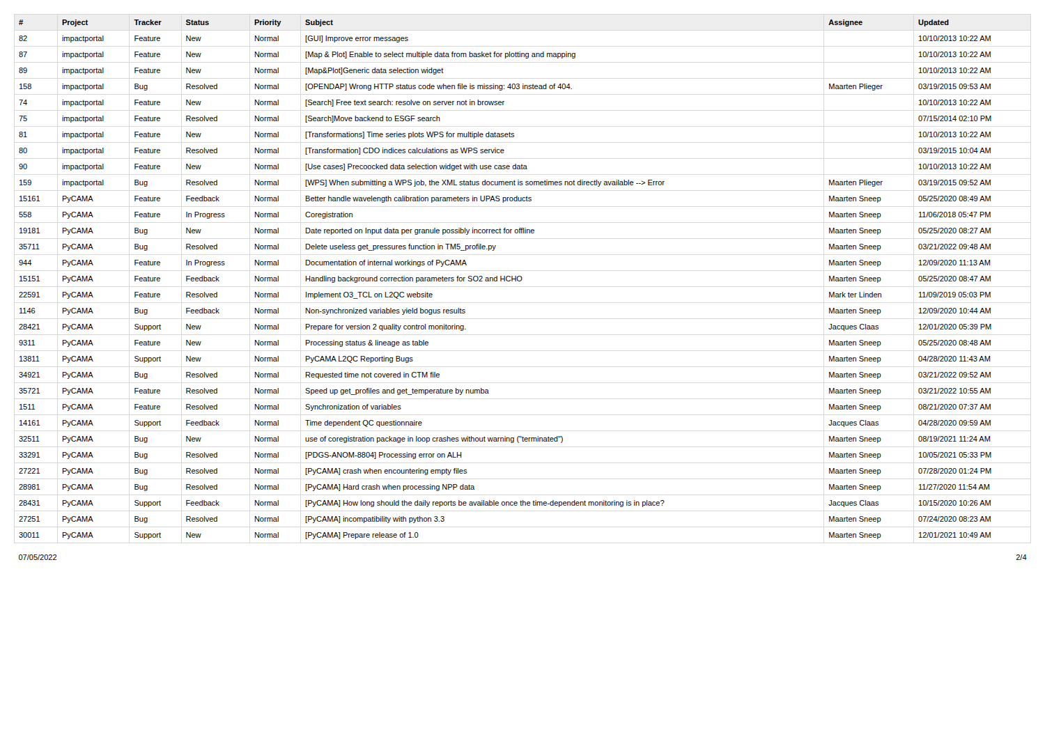| # | Project | Tracker | Status | Priority | Subject | Assignee | Updated |
| --- | --- | --- | --- | --- | --- | --- | --- |
| 82 | impactportal | Feature | New | Normal | [GUI] Improve error messages | | 10/10/2013 10:22 AM |
| 87 | impactportal | Feature | New | Normal | [Map & Plot] Enable to select multiple data from basket for plotting and mapping | | 10/10/2013 10:22 AM |
| 89 | impactportal | Feature | New | Normal | [Map&Plot]Generic data selection widget | | 10/10/2013 10:22 AM |
| 158 | impactportal | Bug | Resolved | Normal | [OPENDAP] Wrong HTTP status code when file is missing: 403 instead of 404. | Maarten Plieger | 03/19/2015 09:53 AM |
| 74 | impactportal | Feature | New | Normal | [Search] Free text search: resolve on server not in browser | | 10/10/2013 10:22 AM |
| 75 | impactportal | Feature | Resolved | Normal | [Search]Move backend to ESGF search | | 07/15/2014 02:10 PM |
| 81 | impactportal | Feature | New | Normal | [Transformations] Time series plots WPS for multiple datasets | | 10/10/2013 10:22 AM |
| 80 | impactportal | Feature | Resolved | Normal | [Transformation] CDO indices calculations as WPS service | | 03/19/2015 10:04 AM |
| 90 | impactportal | Feature | New | Normal | [Use cases] Precoocked data selection widget with use case data | | 10/10/2013 10:22 AM |
| 159 | impactportal | Bug | Resolved | Normal | [WPS] When submitting a WPS job, the XML status document is sometimes not directly available --> Error | Maarten Plieger | 03/19/2015 09:52 AM |
| 15161 | PyCAMA | Feature | Feedback | Normal | Better handle wavelength calibration parameters in UPAS products | Maarten Sneep | 05/25/2020 08:49 AM |
| 558 | PyCAMA | Feature | In Progress | Normal | Coregistration | Maarten Sneep | 11/06/2018 05:47 PM |
| 19181 | PyCAMA | Bug | New | Normal | Date reported on Input data per granule possibly incorrect for offline | Maarten Sneep | 05/25/2020 08:27 AM |
| 35711 | PyCAMA | Bug | Resolved | Normal | Delete useless get_pressures function in TM5_profile.py | Maarten Sneep | 03/21/2022 09:48 AM |
| 944 | PyCAMA | Feature | In Progress | Normal | Documentation of internal workings of PyCAMA | Maarten Sneep | 12/09/2020 11:13 AM |
| 15151 | PyCAMA | Feature | Feedback | Normal | Handling background correction parameters for SO2 and HCHO | Maarten Sneep | 05/25/2020 08:47 AM |
| 22591 | PyCAMA | Feature | Resolved | Normal | Implement O3_TCL on L2QC website | Mark ter Linden | 11/09/2019 05:03 PM |
| 1146 | PyCAMA | Bug | Feedback | Normal | Non-synchronized variables yield bogus results | Maarten Sneep | 12/09/2020 10:44 AM |
| 28421 | PyCAMA | Support | New | Normal | Prepare for version 2 quality control monitoring. | Jacques Claas | 12/01/2020 05:39 PM |
| 9311 | PyCAMA | Feature | New | Normal | Processing status & lineage as table | Maarten Sneep | 05/25/2020 08:48 AM |
| 13811 | PyCAMA | Support | New | Normal | PyCAMA L2QC Reporting Bugs | Maarten Sneep | 04/28/2020 11:43 AM |
| 34921 | PyCAMA | Bug | Resolved | Normal | Requested time not covered in CTM file | Maarten Sneep | 03/21/2022 09:52 AM |
| 35721 | PyCAMA | Feature | Resolved | Normal | Speed up get_profiles and get_temperature by numba | Maarten Sneep | 03/21/2022 10:55 AM |
| 1511 | PyCAMA | Feature | Resolved | Normal | Synchronization of variables | Maarten Sneep | 08/21/2020 07:37 AM |
| 14161 | PyCAMA | Support | Feedback | Normal | Time dependent QC questionnaire | Jacques Claas | 04/28/2020 09:59 AM |
| 32511 | PyCAMA | Bug | New | Normal | use of coregistration package in loop crashes without warning ("terminated") | Maarten Sneep | 08/19/2021 11:24 AM |
| 33291 | PyCAMA | Bug | Resolved | Normal | [PDGS-ANOM-8804] Processing error on ALH | Maarten Sneep | 10/05/2021 05:33 PM |
| 27221 | PyCAMA | Bug | Resolved | Normal | [PyCAMA] crash when encountering empty files | Maarten Sneep | 07/28/2020 01:24 PM |
| 28981 | PyCAMA | Bug | Resolved | Normal | [PyCAMA] Hard crash when processing NPP data | Maarten Sneep | 11/27/2020 11:54 AM |
| 28431 | PyCAMA | Support | Feedback | Normal | [PyCAMA] How long should the daily reports be available once the time-dependent monitoring is in place? | Jacques Claas | 10/15/2020 10:26 AM |
| 27251 | PyCAMA | Bug | Resolved | Normal | [PyCAMA] incompatibility with python 3.3 | Maarten Sneep | 07/24/2020 08:23 AM |
| 30011 | PyCAMA | Support | New | Normal | [PyCAMA] Prepare release of 1.0 | Maarten Sneep | 12/01/2021 10:49 AM |
| 07/05/2022 | 2/4 |